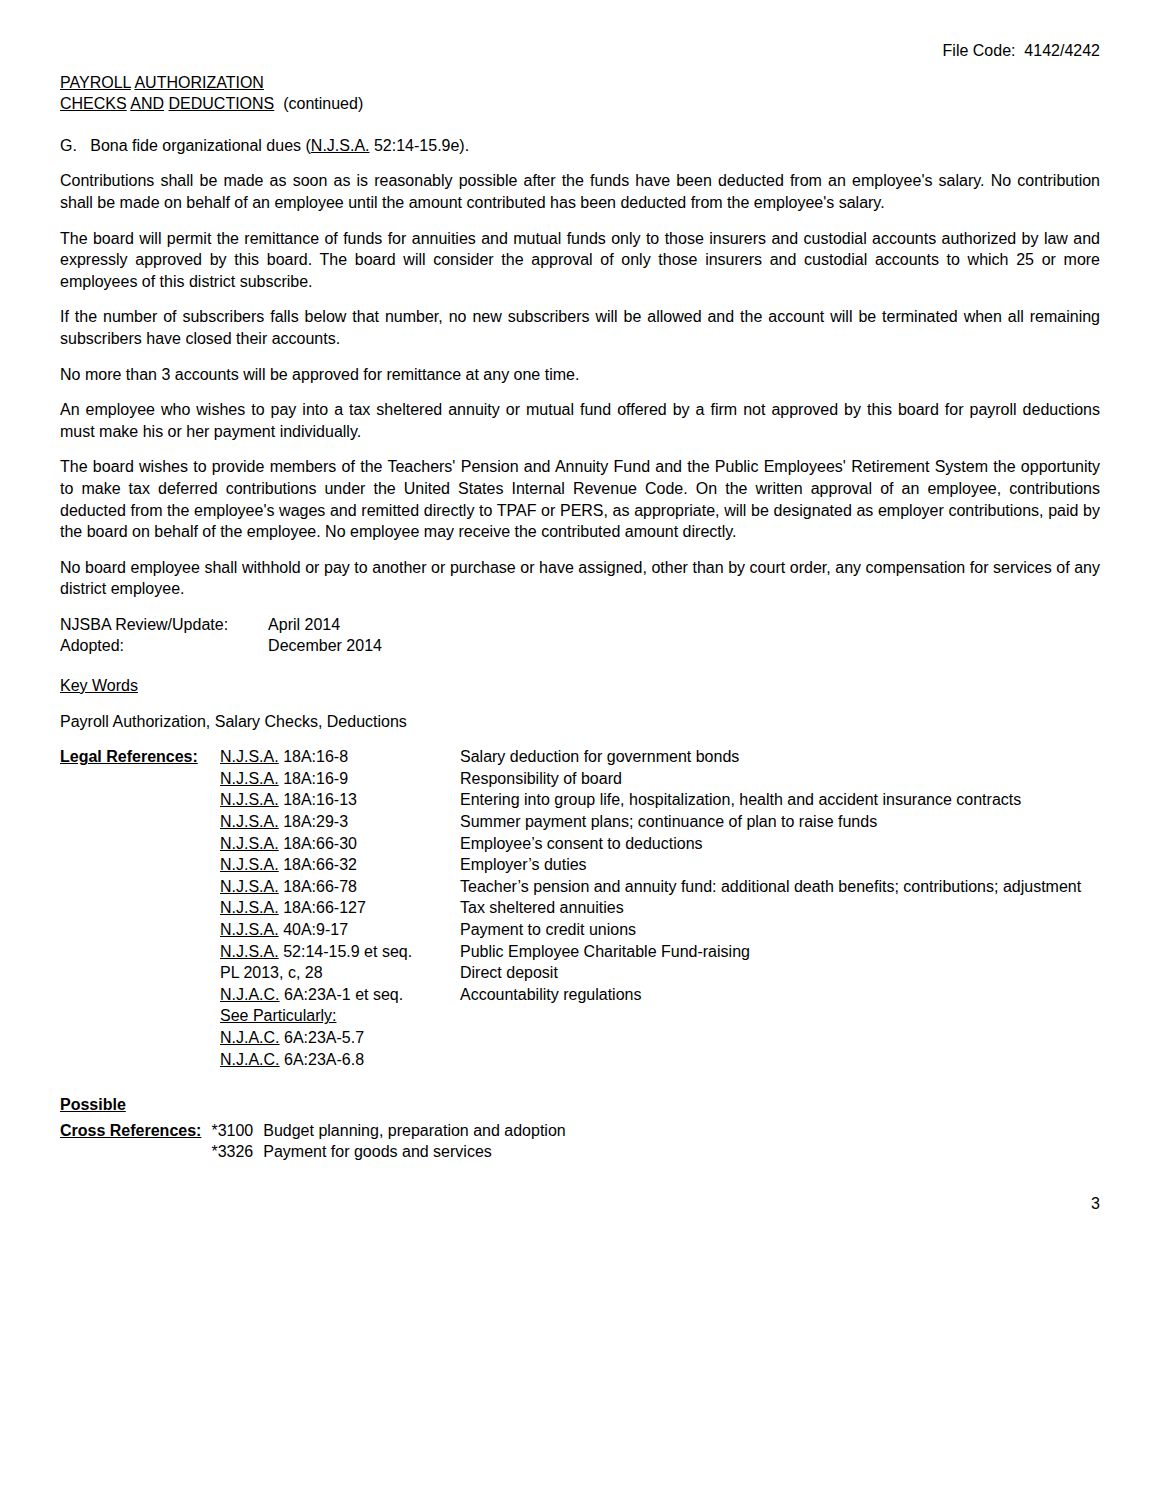File Code: 4142/4242
PAYROLL AUTHORIZATION
CHECKS AND DEDUCTIONS (continued)
G. Bona fide organizational dues (N.J.S.A. 52:14-15.9e).
Contributions shall be made as soon as is reasonably possible after the funds have been deducted from an employee's salary. No contribution shall be made on behalf of an employee until the amount contributed has been deducted from the employee's salary.
The board will permit the remittance of funds for annuities and mutual funds only to those insurers and custodial accounts authorized by law and expressly approved by this board. The board will consider the approval of only those insurers and custodial accounts to which 25 or more employees of this district subscribe.
If the number of subscribers falls below that number, no new subscribers will be allowed and the account will be terminated when all remaining subscribers have closed their accounts.
No more than 3 accounts will be approved for remittance at any one time.
An employee who wishes to pay into a tax sheltered annuity or mutual fund offered by a firm not approved by this board for payroll deductions must make his or her payment individually.
The board wishes to provide members of the Teachers' Pension and Annuity Fund and the Public Employees' Retirement System the opportunity to make tax deferred contributions under the United States Internal Revenue Code. On the written approval of an employee, contributions deducted from the employee's wages and remitted directly to TPAF or PERS, as appropriate, will be designated as employer contributions, paid by the board on behalf of the employee. No employee may receive the contributed amount directly.
No board employee shall withhold or pay to another or purchase or have assigned, other than by court order, any compensation for services of any district employee.
| NJSBA Review/Update: | April 2014 |
| Adopted: | December 2014 |
Key Words
Payroll Authorization, Salary Checks, Deductions
| Legal References: | N.J.S.A. 18A:16-8 | Salary deduction for government bonds |
| | N.J.S.A. 18A:16-9 | Responsibility of board |
| | N.J.S.A. 18A:16-13 | Entering into group life, hospitalization, health and accident insurance contracts |
| | N.J.S.A. 18A:29-3 | Summer payment plans; continuance of plan to raise funds |
| | N.J.S.A. 18A:66-30 | Employee’s consent to deductions |
| | N.J.S.A. 18A:66-32 | Employer’s duties |
| | N.J.S.A. 18A:66-78 | Teacher’s pension and annuity fund: additional death benefits; contributions; adjustment |
| | N.J.S.A. 18A:66-127 | Tax sheltered annuities |
| | N.J.S.A. 40A:9-17 | Payment to credit unions |
| | N.J.S.A. 52:14-15.9 et seq. | Public Employee Charitable Fund-raising |
| | PL 2013, c, 28 | Direct deposit |
| | N.J.A.C. 6A:23A-1 et seq. | Accountability regulations |
| | See Particularly: | |
| | N.J.A.C. 6A:23A-5.7 | |
| | N.J.A.C. 6A:23A-6.8 | |
Possible
| Cross References: | *3100 | Budget planning, preparation and adoption |
| | *3326 | Payment for goods and services |
3